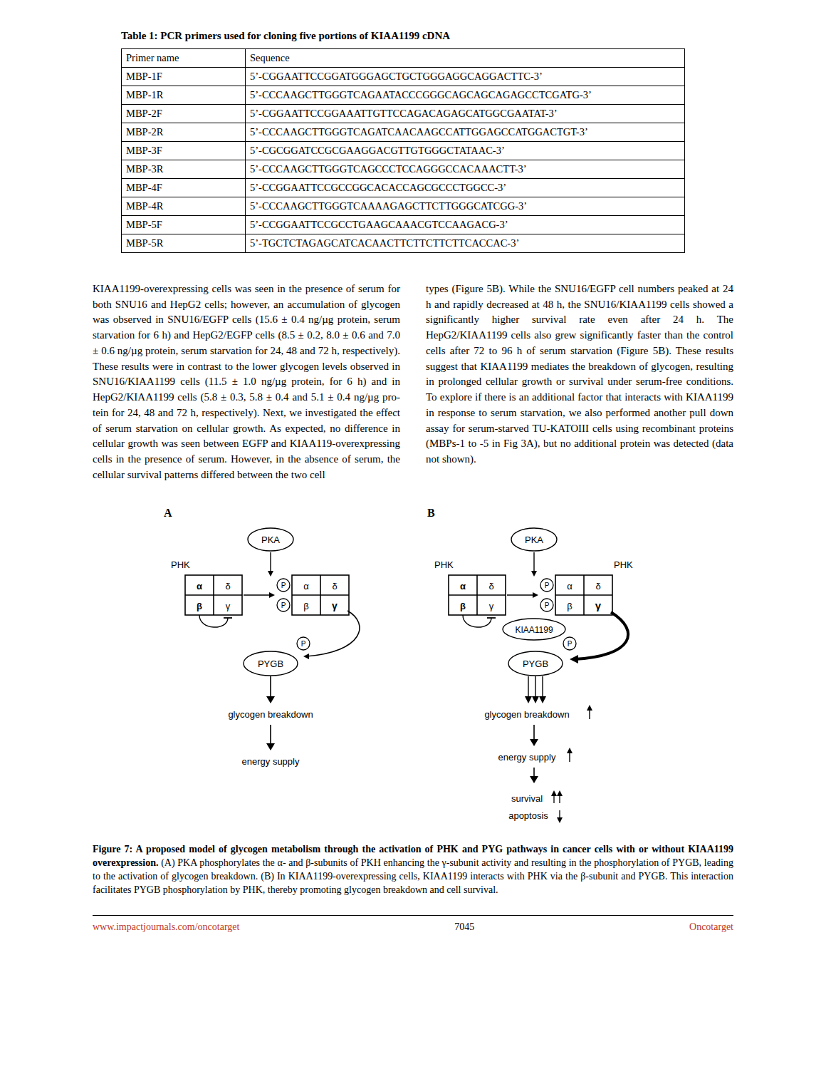Table 1: PCR primers used for cloning five portions of KIAA1199 cDNA
| Primer name | Sequence |
| --- | --- |
| MBP-1F | 5’-CGGAATTCCGGATGGGAGCTGCTGGGAGGCAGGACTTC-3’ |
| MBP-1R | 5’-CCCAAGCTTGGGTCAGAATACCCGGGCAGCAGCAGAGCCTCGATG-3’ |
| MBP-2F | 5’-CGGAATTCCGGAAATTGTTCCAGACAGAGCATGGCGAATAT-3’ |
| MBP-2R | 5’-CCCAAGCTTGGGTCAGATCAACAAGCCATTGGAGCCATGGACTGT-3’ |
| MBP-3F | 5’-CGCGGATCCGCGAAGGACGTTGTGGGCTATAAC-3’ |
| MBP-3R | 5’-CCCAAGCTTGGGTCAGCCCTCCAGGGCCACAAACTT-3’ |
| MBP-4F | 5’-CCGGAATTCCGCCGGCACACCAGCGCCCTGGCC-3’ |
| MBP-4R | 5’-CCCAAGCTTGGGTCAAAAGAGCTTCTTGGGCATCGG-3’ |
| MBP-5F | 5’-CCGGAATTCCGCCTGAAGCAAACGTCCAAGACG-3’ |
| MBP-5R | 5’-TGCTCTAGAGCATCACAACTTCTTCTTCTTCACCAC-3’ |
KIAA1199-overexpressing cells was seen in the presence of serum for both SNU16 and HepG2 cells; however, an accumulation of glycogen was observed in SNU16/EGFP cells (15.6 ± 0.4 ng/µg protein, serum starvation for 6 h) and HepG2/EGFP cells (8.5 ± 0.2, 8.0 ± 0.6 and 7.0 ± 0.6 ng/µg protein, serum starvation for 24, 48 and 72 h, respectively). These results were in contrast to the lower glycogen levels observed in SNU16/KIAA1199 cells (11.5 ± 1.0 ng/µg protein, for 6 h) and in HepG2/KIAA1199 cells (5.8 ± 0.3, 5.8 ± 0.4 and 5.1 ± 0.4 ng/µg protein for 24, 48 and 72 h, respectively). Next, we investigated the effect of serum starvation on cellular growth. As expected, no difference in cellular growth was seen between EGFP and KIAA119-overexpressing cells in the presence of serum. However, in the absence of serum, the cellular survival patterns differed between the two cell
types (Figure 5B). While the SNU16/EGFP cell numbers peaked at 24 h and rapidly decreased at 48 h, the SNU16/KIAA1199 cells showed a significantly higher survival rate even after 24 h. The HepG2/KIAA1199 cells also grew significantly faster than the control cells after 72 to 96 h of serum starvation (Figure 5B). These results suggest that KIAA1199 mediates the breakdown of glycogen, resulting in prolonged cellular growth or survival under serum-free conditions. To explore if there is an additional factor that interacts with KIAA1199 in response to serum starvation, we also performed another pull down assay for serum-starved TU-KATOIII cells using recombinant proteins (MBPs-1 to -5 in Fig 3A), but no additional protein was detected (data not shown).
A
PKA PHK α δ β γ P P α δ β γ P PYGB glycogen breakdown energy supply
B
PKA PHK PHK α δ β γ P P α δ β γ KIAA1199 P PYGB glycogen breakdown energy supply survival apoptosis
Figure 7: A proposed model of glycogen metabolism through the activation of PHK and PYG pathways in cancer cells with or without KIAA1199 overexpression. (A) PKA phosphorylates the α- and β-subunits of PKH enhancing the γ-subunit activity and resulting in the phosphorylation of PYGB, leading to the activation of glycogen breakdown. (B) In KIAA1199-overexpressing cells, KIAA1199 interacts with PHK via the β-subunit and PYGB. This interaction facilitates PYGB phosphorylation by PHK, thereby promoting glycogen breakdown and cell survival.
www.impactjournals.com/oncotarget
7045
Oncotarget